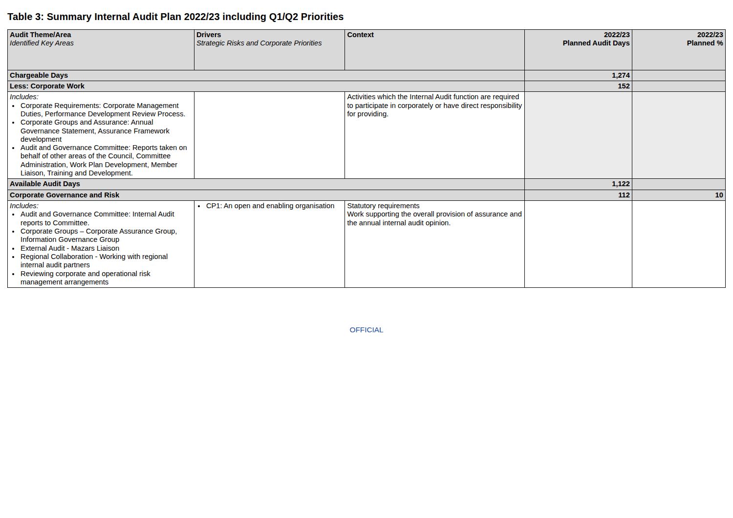Table 3: Summary Internal Audit Plan 2022/23 including Q1/Q2 Priorities
| Audit Theme/Area Identified Key Areas | Drivers Strategic Risks and Corporate Priorities | Context | 2022/23 Planned Audit Days | 2022/23 Planned % |
| --- | --- | --- | --- | --- |
| Chargeable Days | 1,274 | |
| Less: Corporate Work | 152 | |
| Includes: Corporate Requirements: Corporate Management Duties, Performance Development Review Process. Corporate Groups and Assurance: Annual Governance Statement, Assurance Framework development Audit and Governance Committee: Reports taken on behalf of other areas of the Council, Committee Administration, Work Plan Development, Member Liaison, Training and Development. | | Activities which the Internal Audit function are required to participate in corporately or have direct responsibility for providing. | | |
| Available Audit Days | 1,122 | |
| Corporate Governance and Risk | 112 | 10 |
| Includes: Audit and Governance Committee: Internal Audit reports to Committee. Corporate Groups – Corporate Assurance Group, Information Governance Group External Audit - Mazars Liaison Regional Collaboration - Working with regional internal audit partners Reviewing corporate and operational risk management arrangements | CP1: An open and enabling organisation | Statutory requirements Work supporting the overall provision of assurance and the annual internal audit opinion. | | |
OFFICIAL